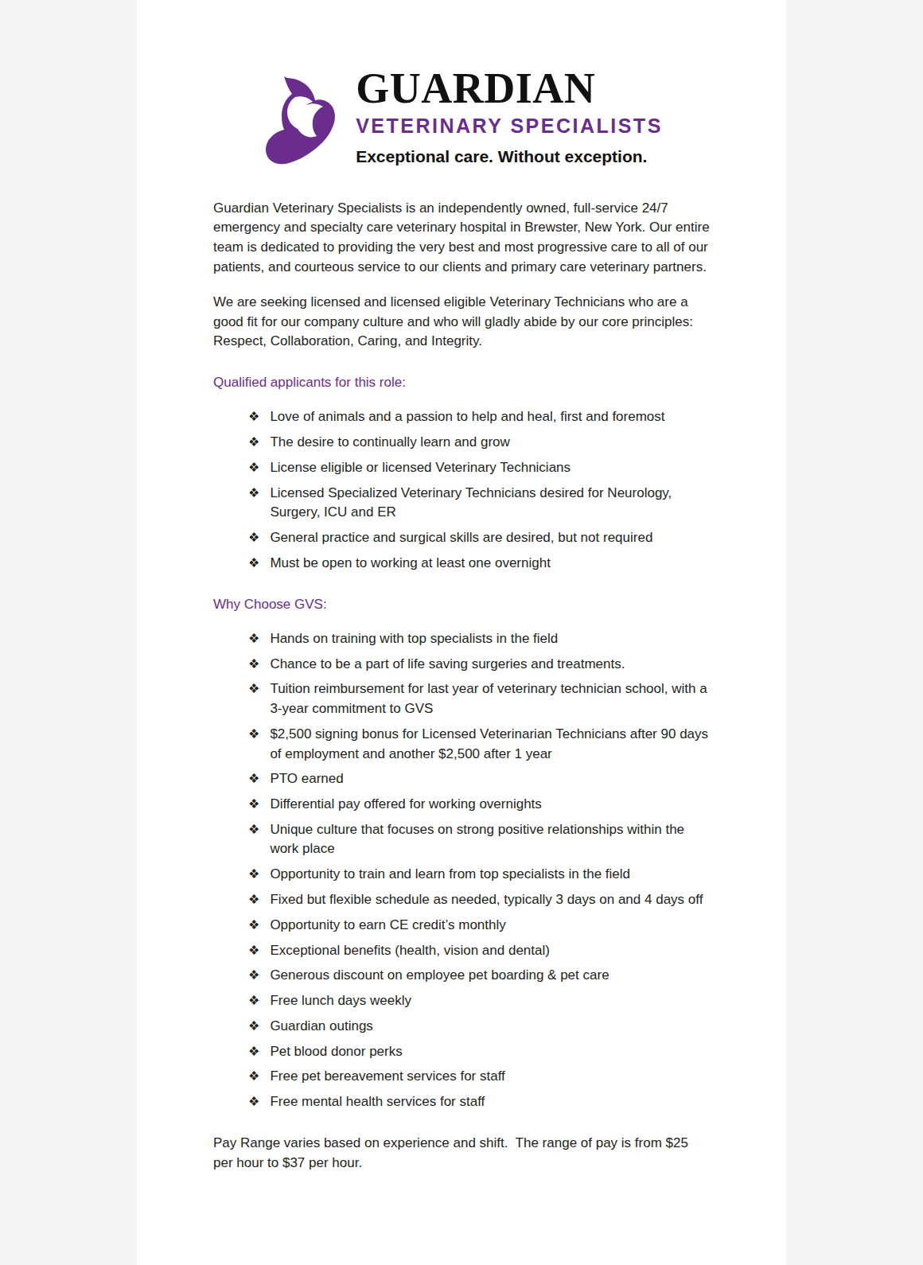GUARDIAN
VETERINARY SPECIALISTS
Exceptional care. Without exception.
Guardian Veterinary Specialists is an independently owned, full-service 24/7 emergency and specialty care veterinary hospital in Brewster, New York. Our entire team is dedicated to providing the very best and most progressive care to all of our patients, and courteous service to our clients and primary care veterinary partners.
We are seeking licensed and licensed eligible Veterinary Technicians who are a good fit for our company culture and who will gladly abide by our core principles: Respect, Collaboration, Caring, and Integrity.
Qualified applicants for this role:
Love of animals and a passion to help and heal, first and foremost
The desire to continually learn and grow
License eligible or licensed Veterinary Technicians
Licensed Specialized Veterinary Technicians desired for Neurology, Surgery, ICU and ER
General practice and surgical skills are desired, but not required
Must be open to working at least one overnight
Why Choose GVS:
Hands on training with top specialists in the field
Chance to be a part of life saving surgeries and treatments.
Tuition reimbursement for last year of veterinary technician school, with a 3-year commitment to GVS
$2,500 signing bonus for Licensed Veterinarian Technicians after 90 days of employment and another $2,500 after 1 year
PTO earned
Differential pay offered for working overnights
Unique culture that focuses on strong positive relationships within the work place
Opportunity to train and learn from top specialists in the field
Fixed but flexible schedule as needed, typically 3 days on and 4 days off
Opportunity to earn CE credit’s monthly
Exceptional benefits (health, vision and dental)
Generous discount on employee pet boarding & pet care
Free lunch days weekly
Guardian outings
Pet blood donor perks
Free pet bereavement services for staff
Free mental health services for staff
Pay Range varies based on experience and shift. The range of pay is from $25 per hour to $37 per hour.